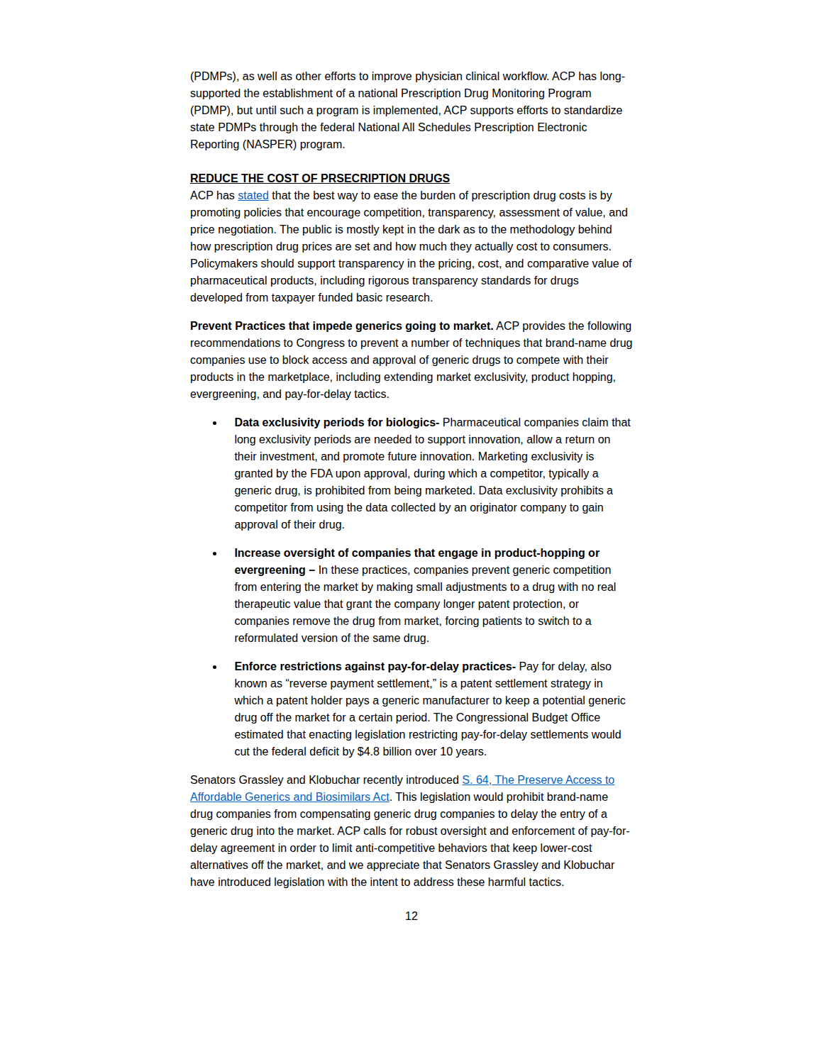(PDMPs), as well as other efforts to improve physician clinical workflow. ACP has long-supported the establishment of a national Prescription Drug Monitoring Program (PDMP), but until such a program is implemented, ACP supports efforts to standardize state PDMPs through the federal National All Schedules Prescription Electronic Reporting (NASPER) program.
Reduce the Cost of Prsecription Drugs
ACP has stated that the best way to ease the burden of prescription drug costs is by promoting policies that encourage competition, transparency, assessment of value, and price negotiation. The public is mostly kept in the dark as to the methodology behind how prescription drug prices are set and how much they actually cost to consumers. Policymakers should support transparency in the pricing, cost, and comparative value of pharmaceutical products, including rigorous transparency standards for drugs developed from taxpayer funded basic research.
Prevent Practices that impede generics going to market. ACP provides the following recommendations to Congress to prevent a number of techniques that brand-name drug companies use to block access and approval of generic drugs to compete with their products in the marketplace, including extending market exclusivity, product hopping, evergreening, and pay-for-delay tactics.
Data exclusivity periods for biologics- Pharmaceutical companies claim that long exclusivity periods are needed to support innovation, allow a return on their investment, and promote future innovation. Marketing exclusivity is granted by the FDA upon approval, during which a competitor, typically a generic drug, is prohibited from being marketed. Data exclusivity prohibits a competitor from using the data collected by an originator company to gain approval of their drug.
Increase oversight of companies that engage in product-hopping or evergreening – In these practices, companies prevent generic competition from entering the market by making small adjustments to a drug with no real therapeutic value that grant the company longer patent protection, or companies remove the drug from market, forcing patients to switch to a reformulated version of the same drug.
Enforce restrictions against pay-for-delay practices- Pay for delay, also known as “reverse payment settlement,” is a patent settlement strategy in which a patent holder pays a generic manufacturer to keep a potential generic drug off the market for a certain period. The Congressional Budget Office estimated that enacting legislation restricting pay-for-delay settlements would cut the federal deficit by $4.8 billion over 10 years.
Senators Grassley and Klobuchar recently introduced S. 64, The Preserve Access to Affordable Generics and Biosimilars Act. This legislation would prohibit brand-name drug companies from compensating generic drug companies to delay the entry of a generic drug into the market. ACP calls for robust oversight and enforcement of pay-for-delay agreement in order to limit anti-competitive behaviors that keep lower-cost alternatives off the market, and we appreciate that Senators Grassley and Klobuchar have introduced legislation with the intent to address these harmful tactics.
12